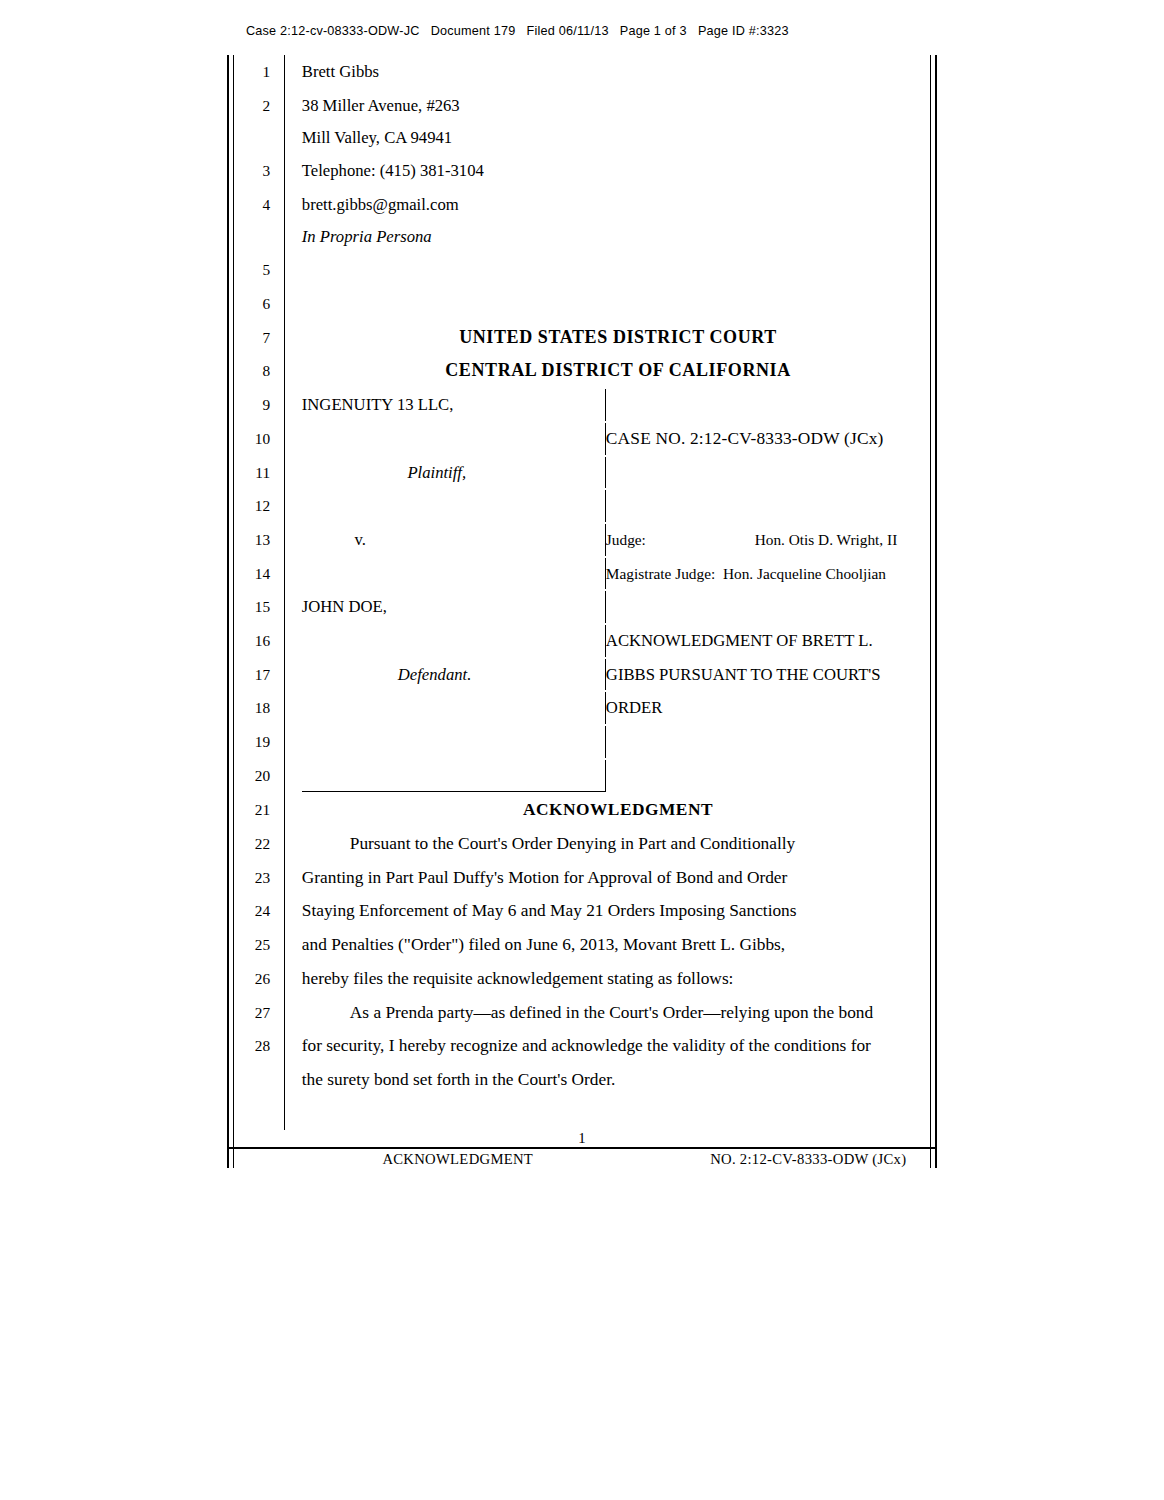Case 2:12-cv-08333-ODW-JC Document 179 Filed 06/11/13 Page 1 of 3 Page ID #:3323
| 1 | Brett Gibbs |
| 2 | 38 Miller Avenue, #263 Mill Valley, CA 94941 |
| 3 | Telephone: (415) 381-3104 |
| 4 | brett.gibbs@gmail.com In Propria Persona |
| 5 | |
| 6 | |
| 7 | UNITED STATES DISTRICT COURT |
| 8 | CENTRAL DISTRICT OF CALIFORNIA |
| 9 | / INGENUITY 13 LLC, / / |
| 10 | / / CASE NO. 2:12-CV-8333-ODW (JCx) / |
| 11 | / Plaintiff, / / |
| 12 | |
| 13 | / v. / Judge: Hon. Otis D. Wright, II / |
| 14 | / / Magistrate Judge: Hon. Jacqueline Chooljian / |
| 15 | / JOHN DOE, / / |
| 16 | / / ACKNOWLEDGMENT OF BRETT L. / |
| 17 | / Defendant. / GIBBS PURSUANT TO THE COURT'S / |
| 18 | / / ORDER / |
| 19 | |
| 20 | |
| 21 | ACKNOWLEDGMENT |
| 22 | Pursuant to the Court's Order Denying in Part and Conditionally |
| 23 | Granting in Part Paul Duffy's Motion for Approval of Bond and Order |
| 24 | Staying Enforcement of May 6 and May 21 Orders Imposing Sanctions |
| 25 | and Penalties ("Order") filed on June 6, 2013, Movant Brett L. Gibbs, |
| 26 | hereby files the requisite acknowledgement stating as follows: |
| 27 | As a Prenda party—as defined in the Court's Order—relying upon the bond |
| 28 | for security, I hereby recognize and acknowledge the validity of the conditions for |
| | the surety bond set forth in the Court's Order. |
1
ACKNOWLEDGMENT NO. 2:12-CV-8333-ODW (JCx)